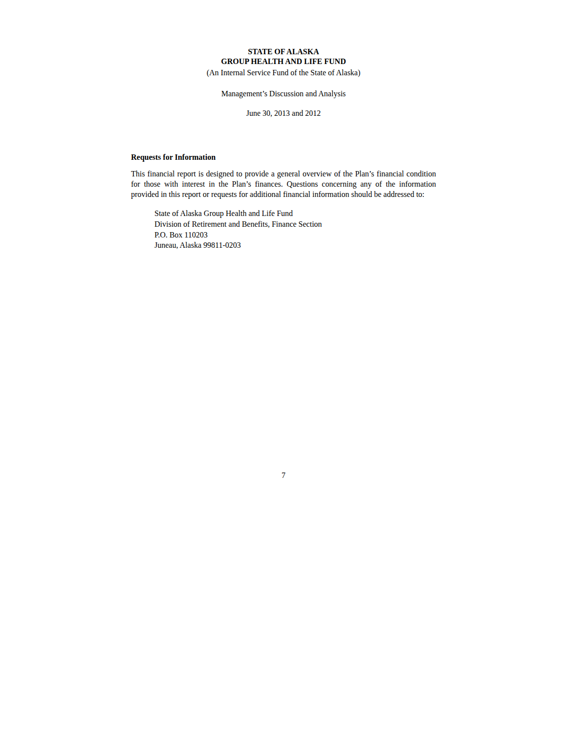STATE OF ALASKA
GROUP HEALTH AND LIFE FUND
(An Internal Service Fund of the State of Alaska)
Management’s Discussion and Analysis
June 30, 2013 and 2012
Requests for Information
This financial report is designed to provide a general overview of the Plan’s financial condition for those with interest in the Plan’s finances. Questions concerning any of the information provided in this report or requests for additional financial information should be addressed to:
State of Alaska Group Health and Life Fund
Division of Retirement and Benefits, Finance Section
P.O. Box 110203
Juneau, Alaska 99811-0203
7